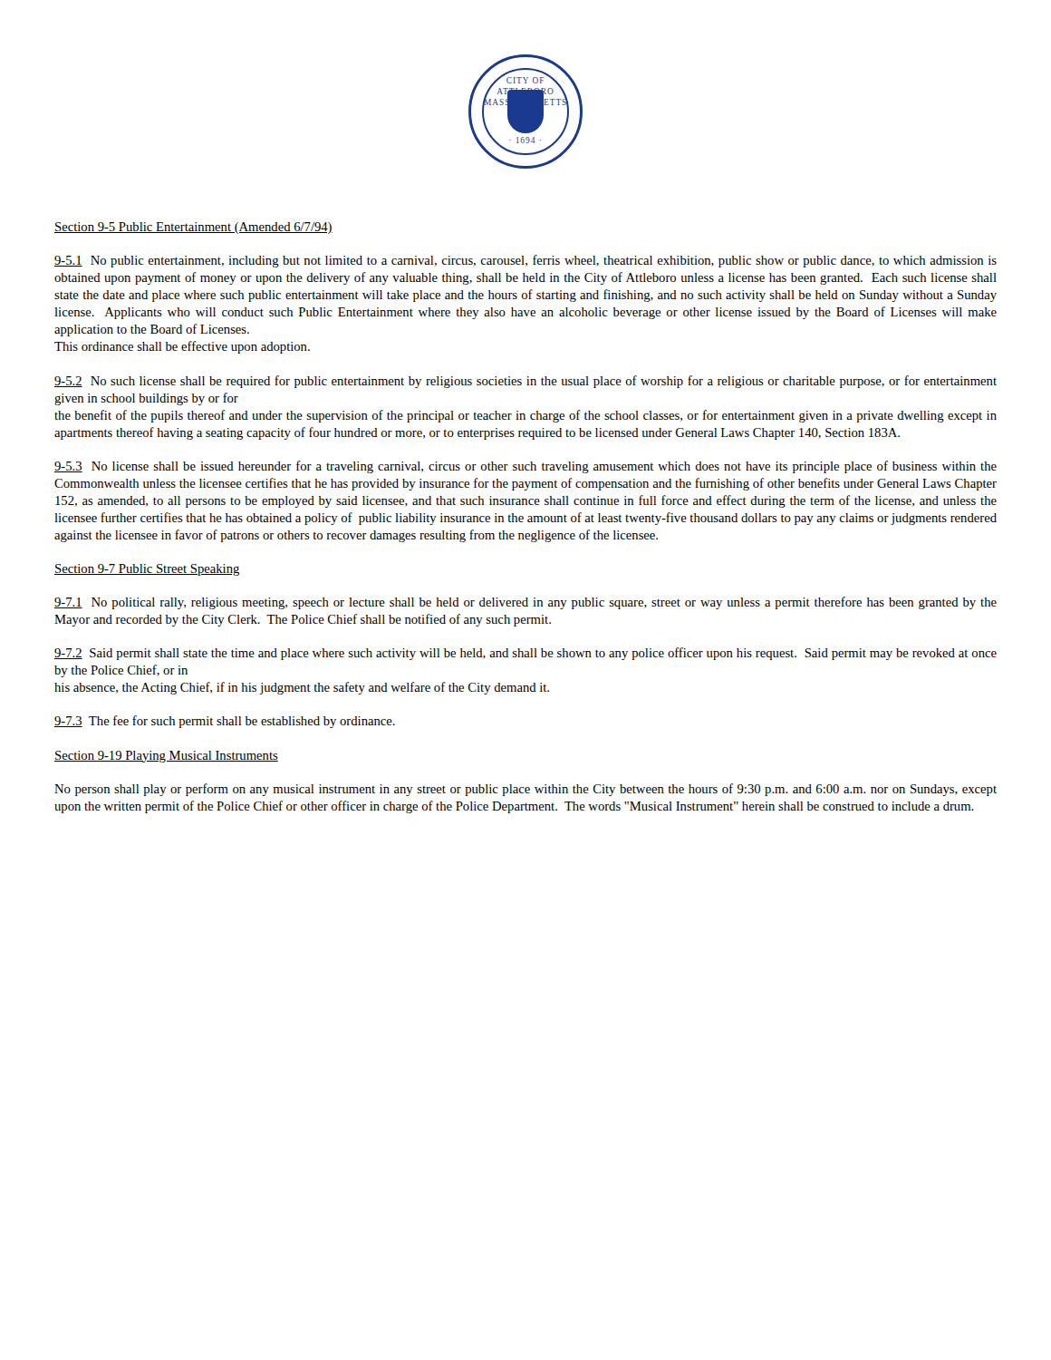CITY OF ATTLEBORO MASSACHUSETTS
ΛΧΛ
· 1694 ·
Section 9-5 Public Entertainment (Amended 6/7/94)
9-5.1 No public entertainment, including but not limited to a carnival, circus, carousel, ferris wheel, theatrical exhibition, public show or public dance, to which admission is obtained upon payment of money or upon the delivery of any valuable thing, shall be held in the City of Attleboro unless a license has been granted. Each such license shall state the date and place where such public entertainment will take place and the hours of starting and finishing, and no such activity shall be held on Sunday without a Sunday license. Applicants who will conduct such Public Entertainment where they also have an alcoholic beverage or other license issued by the Board of Licenses will make application to the Board of Licenses.
This ordinance shall be effective upon adoption.
9-5.2 No such license shall be required for public entertainment by religious societies in the usual place of worship for a religious or charitable purpose, or for entertainment given in school buildings by or for
the benefit of the pupils thereof and under the supervision of the principal or teacher in charge of the school classes, or for entertainment given in a private dwelling except in apartments thereof having a seating capacity of four hundred or more, or to enterprises required to be licensed under General Laws Chapter 140, Section 183A.
9-5.3 No license shall be issued hereunder for a traveling carnival, circus or other such traveling amusement which does not have its principle place of business within the Commonwealth unless the licensee certifies that he has provided by insurance for the payment of compensation and the furnishing of other benefits under General Laws Chapter 152, as amended, to all persons to be employed by said licensee, and that such insurance shall continue in full force and effect during the term of the license, and unless the licensee further certifies that he has obtained a policy of public liability insurance in the amount of at least twenty-five thousand dollars to pay any claims or judgments rendered against the licensee in favor of patrons or others to recover damages resulting from the negligence of the licensee.
Section 9-7 Public Street Speaking
9-7.1 No political rally, religious meeting, speech or lecture shall be held or delivered in any public square, street or way unless a permit therefore has been granted by the Mayor and recorded by the City Clerk. The Police Chief shall be notified of any such permit.
9-7.2 Said permit shall state the time and place where such activity will be held, and shall be shown to any police officer upon his request. Said permit may be revoked at once by the Police Chief, or in
his absence, the Acting Chief, if in his judgment the safety and welfare of the City demand it.
9-7.3 The fee for such permit shall be established by ordinance.
Section 9-19 Playing Musical Instruments
No person shall play or perform on any musical instrument in any street or public place within the City between the hours of 9:30 p.m. and 6:00 a.m. nor on Sundays, except upon the written permit of the Police Chief or other officer in charge of the Police Department. The words "Musical Instrument" herein shall be construed to include a drum.